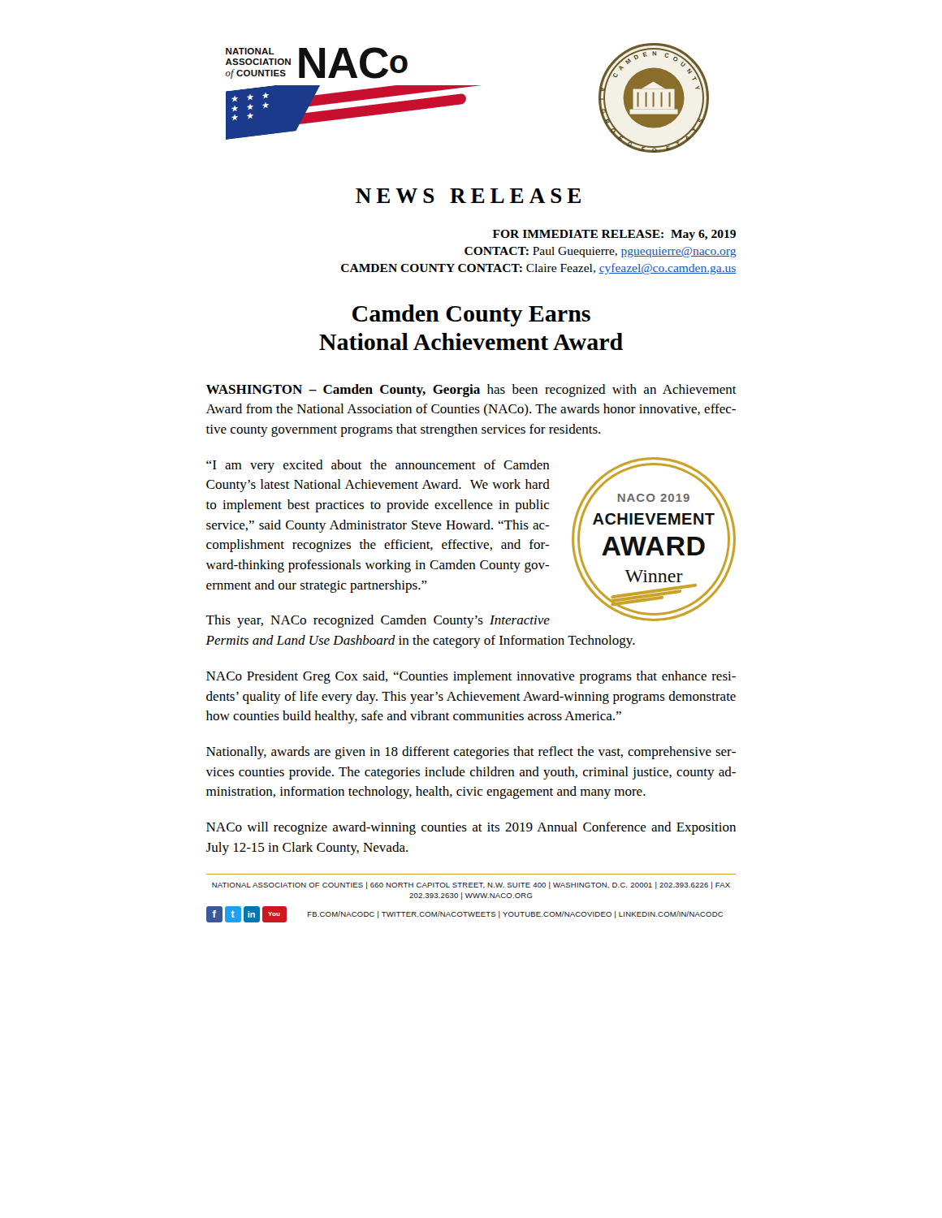NATIONAL
ASSOCIATION
of COUNTIES
NACo
★ ★ ★
★ ★ ★
★ ★
C A M D E N C O U N T Y S T A T E O F G E O R G I A
NEWS RELEASE
FOR IMMEDIATE RELEASE: May 6, 2019
CONTACT: Paul Guequierre, pguequierre@naco.org
CAMDEN COUNTY CONTACT: Claire Feazel, cyfeazel@co.camden.ga.us
Camden County Earns
National Achievement Award
WASHINGTON – Camden County, Georgia has been recognized with an Achievement Award from the National Association of Counties (NACo). The awards honor innovative, effective county government programs that strengthen services for residents.
NACo 2019
ACHIEVEMENT
AWARD
Winner
“I am very excited about the announcement of Camden County’s latest National Achievement Award. We work hard to implement best practices to provide excellence in public service,” said County Administrator Steve Howard. “This accomplishment recognizes the efficient, effective, and forward-thinking professionals working in Camden County government and our strategic partnerships.”
This year, NACo recognized Camden County’s Interactive Permits and Land Use Dashboard in the category of Information Technology.
NACo President Greg Cox said, “Counties implement innovative programs that enhance residents’ quality of life every day. This year’s Achievement Award-winning programs demonstrate how counties build healthy, safe and vibrant communities across America.”
Nationally, awards are given in 18 different categories that reflect the vast, comprehensive services counties provide. The categories include children and youth, criminal justice, county administration, information technology, health, civic engagement and many more.
NACo will recognize award-winning counties at its 2019 Annual Conference and Exposition July 12-15 in Clark County, Nevada.
National Association of Counties | 660 North Capitol Street, N.W. Suite 400 | Washington, D.C. 20001 | 202.393.6226 | Fax 202.393.2630 | www.naco.org
f
t
in
You
FB.COM/NACODC | TWITTER.COM/NACOTWEETS | YOUTUBE.COM/NACOVIDEO | LINKEDIN.COM/IN/NACODC